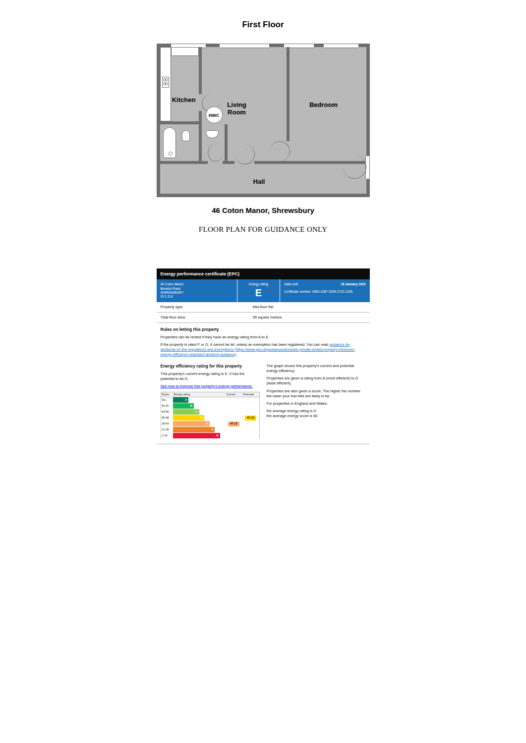First Floor
HWC
Kitchen
Living
Room
Bedroom
Hall
46 Coton Manor, Shrewsbury
FLOOR PLAN FOR GUIDANCE ONLY
Energy performance certificate (EPC)
46 Coton Manor
Berwick Road
SHREWSBURY
SY1 2LX
Energy rating
E
Valid until 18 January 2032
Certificate number: 9982-1087-0209-2722-1208
Property type
Mid-floor flat
Total floor area
55 square metres
Rules on letting this property
Properties can be rented if they have an energy rating from A to E.
If the property is rated F or G, it cannot be let, unless an exemption has been registered. You can read guidance for landlords on the regulations and exemptions (https://www.gov.uk/guidance/domestic-private-rented-property-minimum-energy-efficiency-standard-landlord-guidance).
Energy efficiency rating for this property
This property’s current energy rating is E. It has the potential to be D.
See how to improve this property’s energy performance.
| Score | Energy rating | Current | Potential |
| --- | --- | --- | --- |
| 92+ | A | | |
| 81-91 | B | | |
| 69-80 | C | | |
| 55-68 | D | | 67 / D |
| 39-54 | E | 47 / E | |
| 21-38 | F | | |
| 1-20 | G | | |
The graph shows this property’s current and potential energy efficiency.
Properties are given a rating from A (most efficient) to G (least efficient).
Properties are also given a score. The higher the number the lower your fuel bills are likely to be.
For properties in England and Wales:
the average energy rating is D
the average energy score is 60